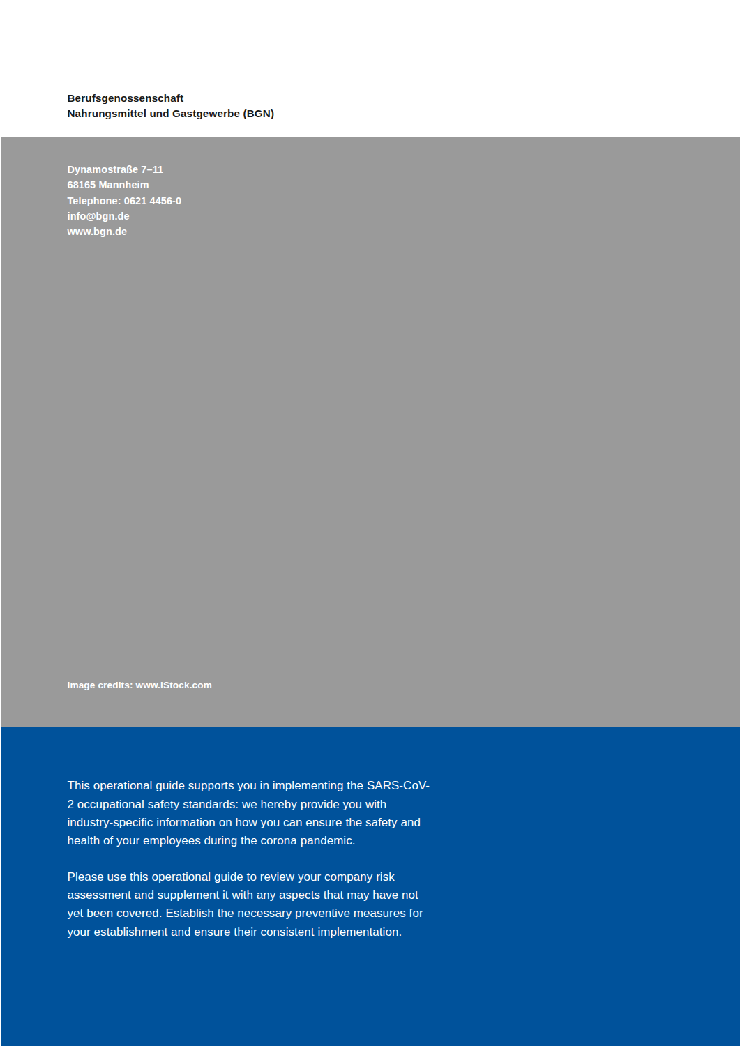Berufsgenossenschaft
Nahrungsmittel und Gastgewerbe (BGN)
Dynamostraße 7–11
68165 Mannheim
Telephone: 0621 4456-0
info@bgn.de
www.bgn.de
Image credits: www.iStock.com
This operational guide supports you in implementing the SARS-CoV-2 occupational safety standards: we hereby provide you with industry-specific information on how you can ensure the safety and health of your employees during the corona pandemic.
Please use this operational guide to review your company risk assessment and supplement it with any aspects that may have not yet been covered. Establish the necessary preventive measures for your establishment and ensure their consistent implementation.